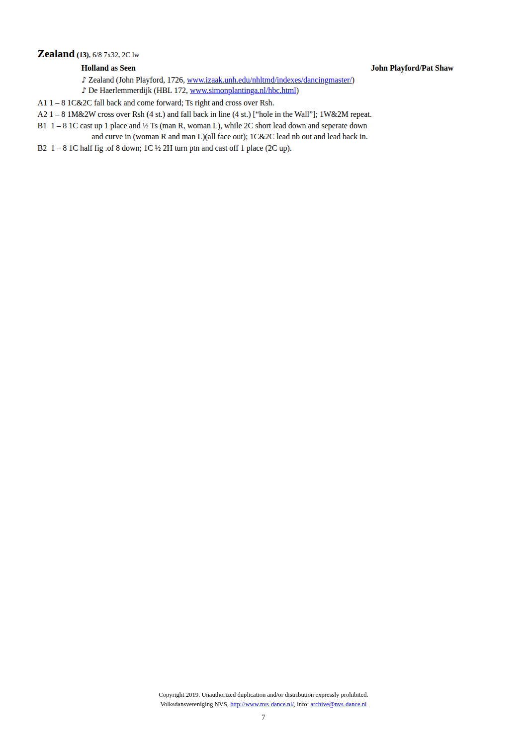Zealand (13), 6/8 7x32, 2C lw
Holland as Seen John Playford/Pat Shaw
♪ Zealand (John Playford, 1726, www.izaak.unh.edu/nhltmd/indexes/dancingmaster/)
♪ De Haerlemmerdijk (HBL 172, www.simonplantinga.nl/hbc.html)
A1 1 – 8 1C&2C fall back and come forward; Ts right and cross over Rsh.
A2 1 – 8 1M&2W cross over Rsh (4 st.) and fall back in line (4 st.) [“hole in the Wall”]; 1W&2M repeat.
B1 1 – 8 1C cast up 1 place and ½ Ts (man R, woman L), while 2C short lead down and seperate down and curve in (woman R and man L)(all face out); 1C&2C lead nb out and lead back in.
B2 1 – 8 1C half fig .of 8 down; 1C ½ 2H turn ptn and cast off 1 place (2C up).
Copyright 2019. Unauthorized duplication and/or distribution expressly prohibited.
Volksdansvereniging NVS, http://www.nvs-dance.nl/, info: archive@nvs-dance.nl
7